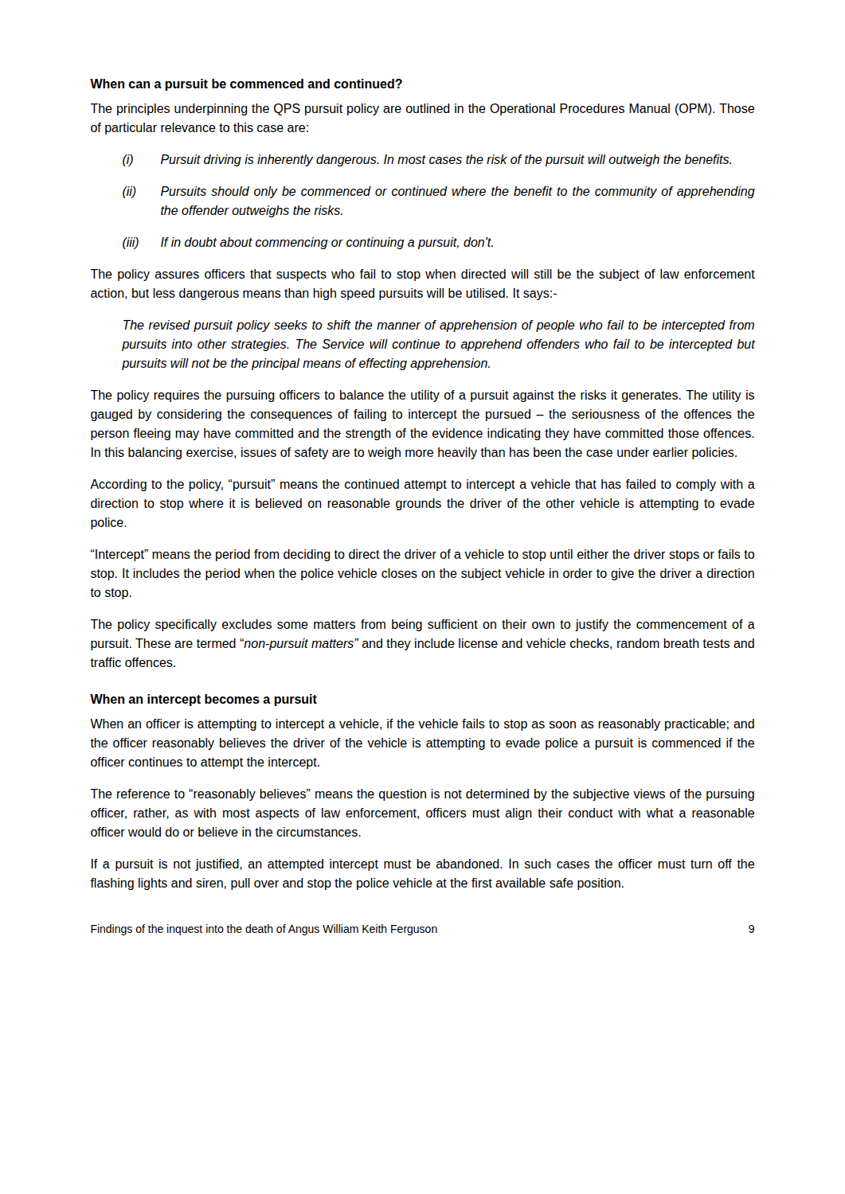When can a pursuit be commenced and continued?
The principles underpinning the QPS pursuit policy are outlined in the Operational Procedures Manual (OPM). Those of particular relevance to this case are:
(i) Pursuit driving is inherently dangerous. In most cases the risk of the pursuit will outweigh the benefits.
(ii) Pursuits should only be commenced or continued where the benefit to the community of apprehending the offender outweighs the risks.
(iii) If in doubt about commencing or continuing a pursuit, don't.
The policy assures officers that suspects who fail to stop when directed will still be the subject of law enforcement action, but less dangerous means than high speed pursuits will be utilised. It says:-
The revised pursuit policy seeks to shift the manner of apprehension of people who fail to be intercepted from pursuits into other strategies. The Service will continue to apprehend offenders who fail to be intercepted but pursuits will not be the principal means of effecting apprehension.
The policy requires the pursuing officers to balance the utility of a pursuit against the risks it generates. The utility is gauged by considering the consequences of failing to intercept the pursued – the seriousness of the offences the person fleeing may have committed and the strength of the evidence indicating they have committed those offences. In this balancing exercise, issues of safety are to weigh more heavily than has been the case under earlier policies.
According to the policy, “pursuit” means the continued attempt to intercept a vehicle that has failed to comply with a direction to stop where it is believed on reasonable grounds the driver of the other vehicle is attempting to evade police.
“Intercept” means the period from deciding to direct the driver of a vehicle to stop until either the driver stops or fails to stop. It includes the period when the police vehicle closes on the subject vehicle in order to give the driver a direction to stop.
The policy specifically excludes some matters from being sufficient on their own to justify the commencement of a pursuit. These are termed “non-pursuit matters” and they include license and vehicle checks, random breath tests and traffic offences.
When an intercept becomes a pursuit
When an officer is attempting to intercept a vehicle, if the vehicle fails to stop as soon as reasonably practicable; and the officer reasonably believes the driver of the vehicle is attempting to evade police a pursuit is commenced if the officer continues to attempt the intercept.
The reference to “reasonably believes” means the question is not determined by the subjective views of the pursuing officer, rather, as with most aspects of law enforcement, officers must align their conduct with what a reasonable officer would do or believe in the circumstances.
If a pursuit is not justified, an attempted intercept must be abandoned. In such cases the officer must turn off the flashing lights and siren, pull over and stop the police vehicle at the first available safe position.
Findings of the inquest into the death of Angus William Keith Ferguson 9